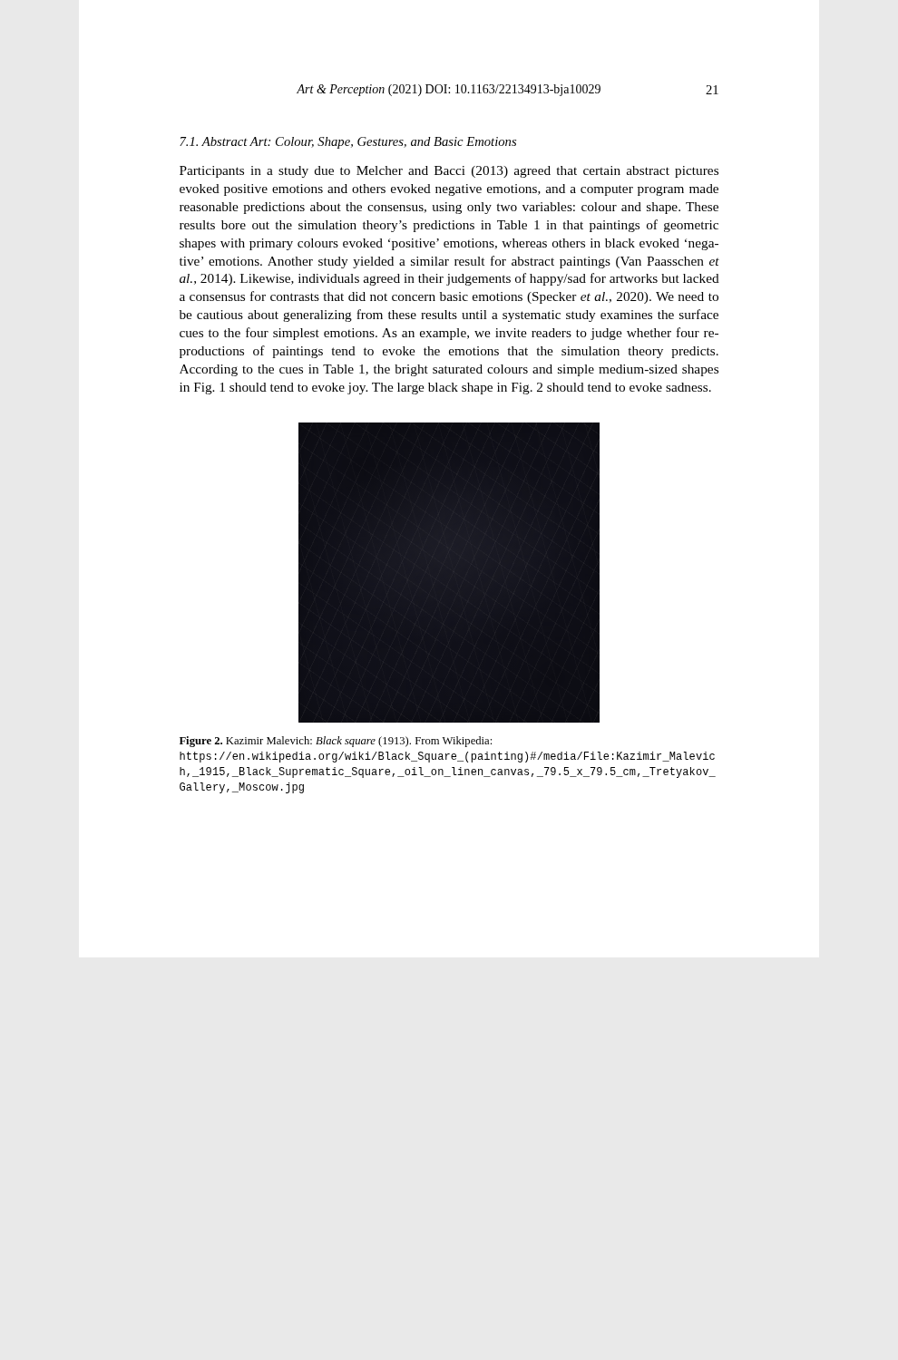Art & Perception (2021) DOI: 10.1163/22134913-bja10029 21
7.1. Abstract Art: Colour, Shape, Gestures, and Basic Emotions
Participants in a study due to Melcher and Bacci (2013) agreed that certain abstract pictures evoked positive emotions and others evoked negative emotions, and a computer program made reasonable predictions about the consensus, using only two variables: colour and shape. These results bore out the simulation theory’s predictions in Table 1 in that paintings of geometric shapes with primary colours evoked ‘positive’ emotions, whereas others in black evoked ‘negative’ emotions. Another study yielded a similar result for abstract paintings (Van Paasschen et al., 2014). Likewise, individuals agreed in their judgements of happy/sad for artworks but lacked a consensus for contrasts that did not concern basic emotions (Specker et al., 2020). We need to be cautious about generalizing from these results until a systematic study examines the surface cues to the four simplest emotions. As an example, we invite readers to judge whether four reproductions of paintings tend to evoke the emotions that the simulation theory predicts. According to the cues in Table 1, the bright saturated colours and simple medium-sized shapes in Fig. 1 should tend to evoke joy. The large black shape in Fig. 2 should tend to evoke sadness.
Figure 2. Kazimir Malevich: Black square (1913). From Wikipedia:
https://en.wikipedia.org/wiki/Black_Square_(painting)#/media/File:Kazimir_Malevich,_1915,_Black_Suprematic_Square,_oil_on_linen_canvas,_79.5_x_79.5_cm,_Tretyakov_Gallery,_Moscow.jpg